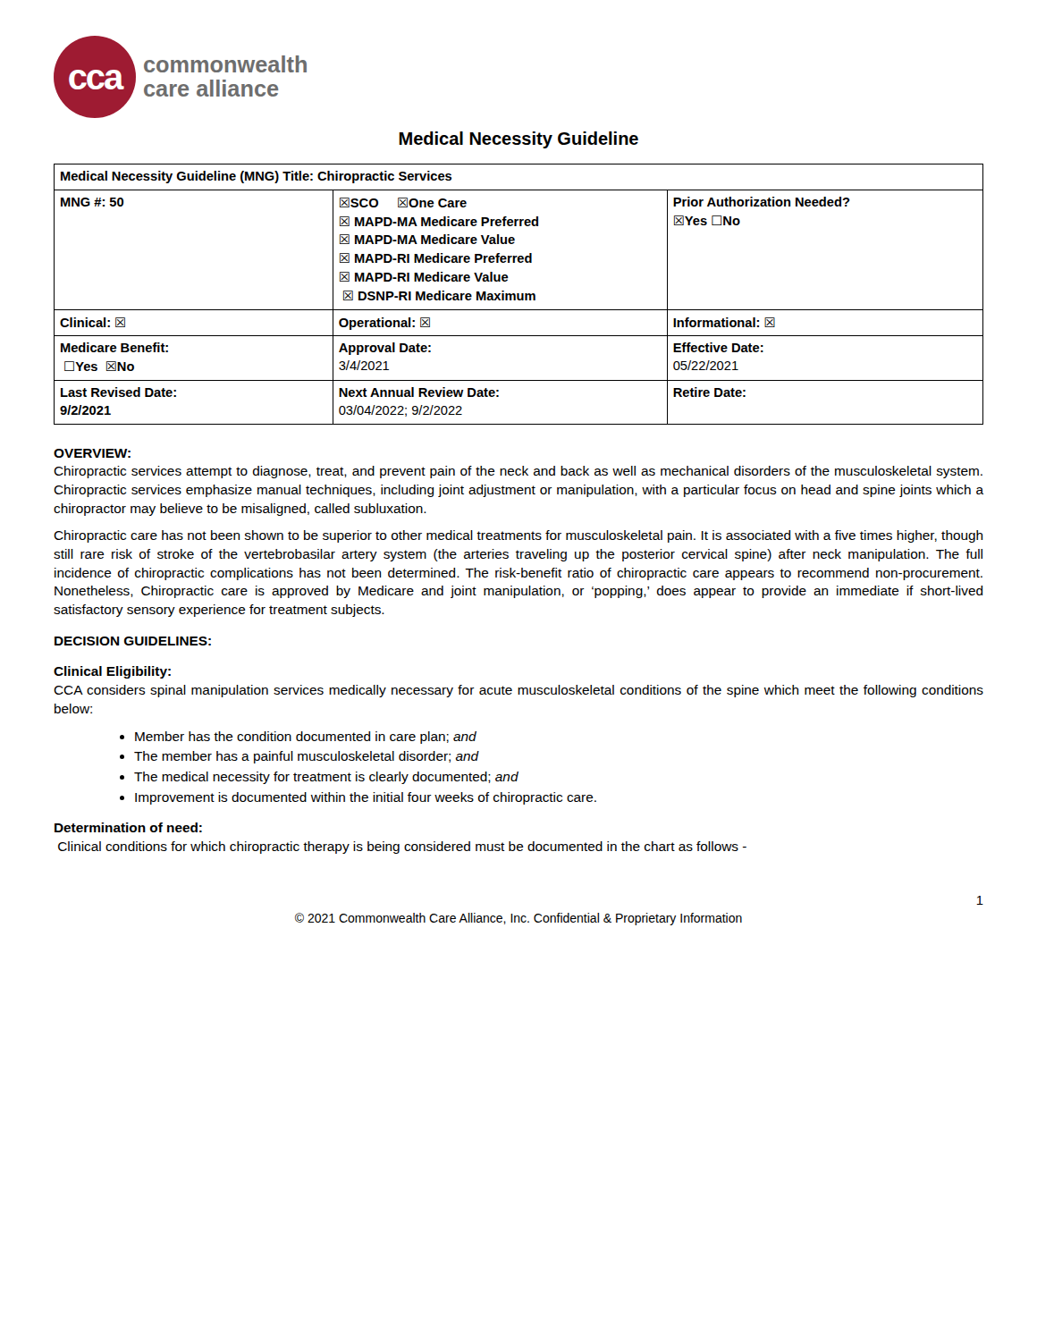cca commonwealth
care alliance
Medical Necessity Guideline
| Medical Necessity Guideline (MNG) Title: Chiropractic Services |
| MNG #: 50 | ☒ SCO ☒ One Care ☒ MAPD-MA Medicare Preferred ☒ MAPD-MA Medicare Value ☒ MAPD-RI Medicare Preferred ☒ MAPD-RI Medicare Value ☒ DSNP-RI Medicare Maximum | Prior Authorization Needed? ☒ Yes ☐ No |
| Clinical: ☒ | Operational: ☒ | Informational: ☒ |
| Medicare Benefit: ☐ Yes ☒ No | Approval Date: 3/4/2021 | Effective Date: 05/22/2021 |
| Last Revised Date: 9/2/2021 | Next Annual Review Date: 03/04/2022; 9/2/2022 | Retire Date: |
OVERVIEW:
Chiropractic services attempt to diagnose, treat, and prevent pain of the neck and back as well as mechanical disorders of the musculoskeletal system. Chiropractic services emphasize manual techniques, including joint adjustment or manipulation, with a particular focus on head and spine joints which a chiropractor may believe to be misaligned, called subluxation.
Chiropractic care has not been shown to be superior to other medical treatments for musculoskeletal pain. It is associated with a five times higher, though still rare risk of stroke of the vertebrobasilar artery system (the arteries traveling up the posterior cervical spine) after neck manipulation. The full incidence of chiropractic complications has not been determined. The risk-benefit ratio of chiropractic care appears to recommend non-procurement. Nonetheless, Chiropractic care is approved by Medicare and joint manipulation, or ‘popping,’ does appear to provide an immediate if short-lived satisfactory sensory experience for treatment subjects.
DECISION GUIDELINES:
Clinical Eligibility:
CCA considers spinal manipulation services medically necessary for acute musculoskeletal conditions of the spine which meet the following conditions below:
Member has the condition documented in care plan; and
The member has a painful musculoskeletal disorder; and
The medical necessity for treatment is clearly documented; and
Improvement is documented within the initial four weeks of chiropractic care.
Determination of need:
Clinical conditions for which chiropractic therapy is being considered must be documented in the chart as follows -
1 © 2021 Commonwealth Care Alliance, Inc. Confidential & Proprietary Information